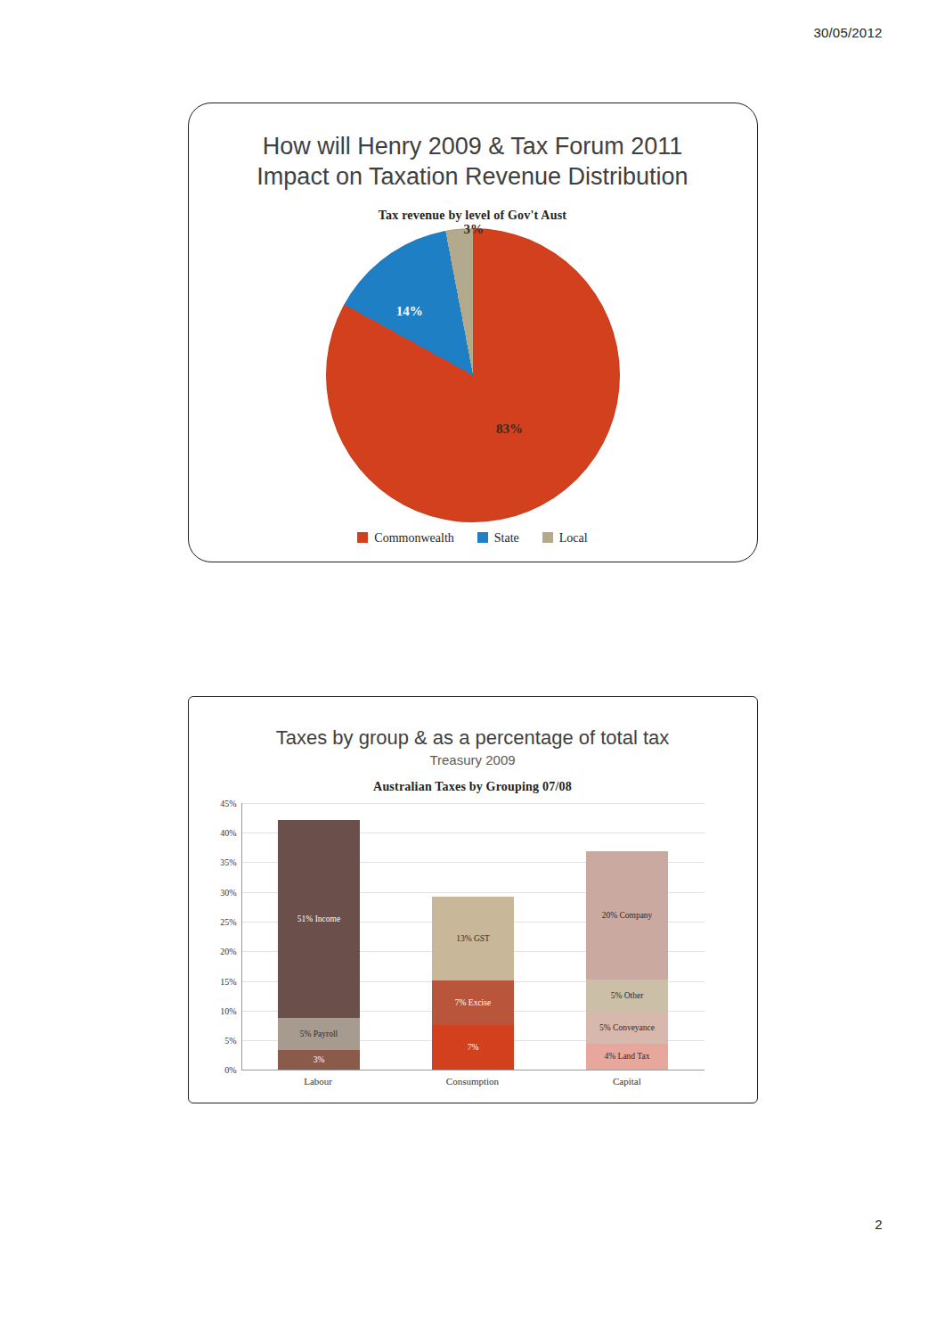30/05/2012
How will Henry 2009 & Tax Forum 2011
Impact on Taxation Revenue Distribution
Tax revenue by level of Gov't Aust
3%
14%
83%
Commonwealth State Local
Taxes by group & as a percentage of total tax
Treasury 2009
Australian Taxes by Grouping 07/08
45%
40%
35%
30%
25%
20%
15%
10%
5%
0%
51% Income
5% Payroll
3%
13% GST
7% Excise
7%
20% Company
5% Other
5% Conveyance
4% Land Tax
Labour
Consumption
Capital
2